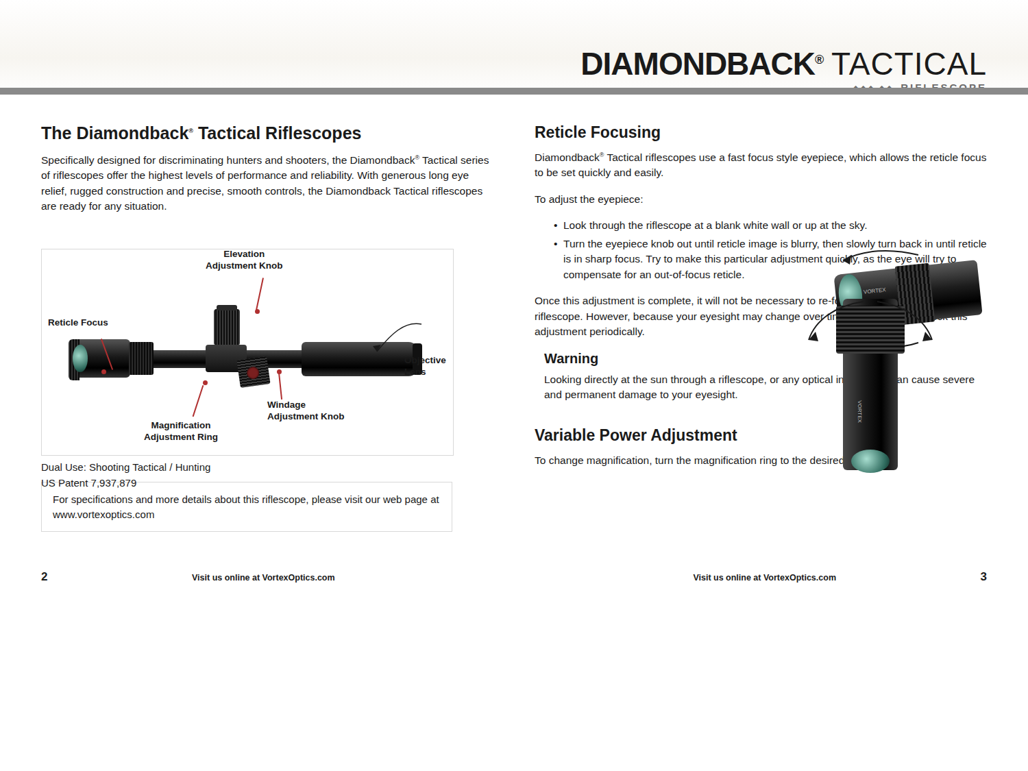DIAMONDBACK® TACTICAL
◆◆◆ ◆◆RIFLESCOPE
The Diamondback® Tactical Riflescopes
Specifically designed for discriminating hunters and shooters, the Diamondback® Tactical series of riflescopes offer the highest levels of performance and reliability. With generous long eye relief, rugged construction and precise, smooth controls, the Diamondback Tactical riflescopes are ready for any situation.
Elevation
Adjustment Knob
Reticle Focus
Magnification
Adjustment Ring
Windage
Adjustment Knob
Objective
Lens
For specifications and more details about this riflescope, please visit our web page at www.vortexoptics.com
Dual Use: Shooting Tactical / Hunting
US Patent 7,937,879
Reticle Focusing
Diamondback® Tactical riflescopes use a fast focus style eyepiece, which allows the reticle focus to be set quickly and easily.
To adjust the eyepiece:
Look through the riflescope at a blank white wall or up at the sky.
Turn the eyepiece knob out until reticle image is blurry, then slowly turn back in until reticle is in sharp focus. Try to make this particular adjustment quickly, as the eye will try to compensate for an out-of-focus reticle.
Once this adjustment is complete, it will not be necessary to re-focus every time you use the riflescope. However, because your eyesight may change over time, you should re-check this adjustment periodically.
Warning
Looking directly at the sun through a riflescope, or any optical instrument, can cause severe and permanent damage to your eyesight.
Variable Power Adjustment
To change magnification, turn the magnification ring to the desired level.
VORTEX
VORTEX
2
Visit us online at VortexOptics.com
Visit us online at VortexOptics.com
3